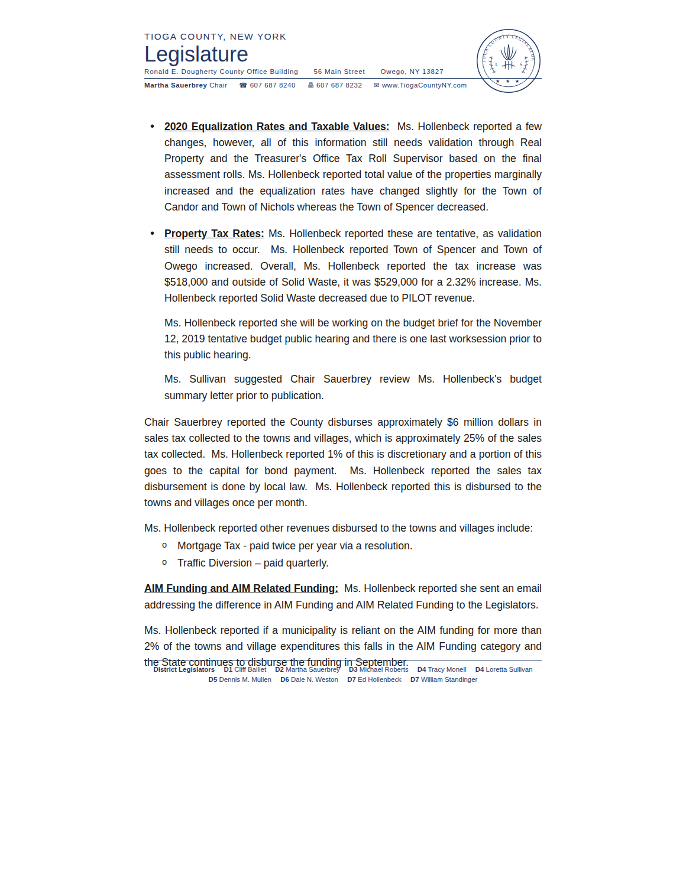L S ★ ★ ★ TIOGA COUNTY LEGISLATURE
TIOGA COUNTY, NEW YORK
Legislature
Ronald E. Dougherty County Office Building 56 Main Street Owego, NY 13827
Martha Sauerbrey Chair ☎ 607 687 8240 🖶 607 687 8232 ✉ www.TiogaCountyNY.com
2020 Equalization Rates and Taxable Values: Ms. Hollenbeck reported a few changes, however, all of this information still needs validation through Real Property and the Treasurer's Office Tax Roll Supervisor based on the final assessment rolls. Ms. Hollenbeck reported total value of the properties marginally increased and the equalization rates have changed slightly for the Town of Candor and Town of Nichols whereas the Town of Spencer decreased.
Property Tax Rates: Ms. Hollenbeck reported these are tentative, as validation still needs to occur. Ms. Hollenbeck reported Town of Spencer and Town of Owego increased. Overall, Ms. Hollenbeck reported the tax increase was $518,000 and outside of Solid Waste, it was $529,000 for a 2.32% increase. Ms. Hollenbeck reported Solid Waste decreased due to PILOT revenue.
Ms. Hollenbeck reported she will be working on the budget brief for the November 12, 2019 tentative budget public hearing and there is one last worksession prior to this public hearing.
Ms. Sullivan suggested Chair Sauerbrey review Ms. Hollenbeck's budget summary letter prior to publication.
Chair Sauerbrey reported the County disburses approximately $6 million dollars in sales tax collected to the towns and villages, which is approximately 25% of the sales tax collected. Ms. Hollenbeck reported 1% of this is discretionary and a portion of this goes to the capital for bond payment. Ms. Hollenbeck reported the sales tax disbursement is done by local law. Ms. Hollenbeck reported this is disbursed to the towns and villages once per month.
Ms. Hollenbeck reported other revenues disbursed to the towns and villages include:
Mortgage Tax - paid twice per year via a resolution.
Traffic Diversion – paid quarterly.
AIM Funding and AIM Related Funding: Ms. Hollenbeck reported she sent an email addressing the difference in AIM Funding and AIM Related Funding to the Legislators.
Ms. Hollenbeck reported if a municipality is reliant on the AIM funding for more than 2% of the towns and village expenditures this falls in the AIM Funding category and the State continues to disburse the funding in September.
District Legislators D1 Cliff Balliet D2 Martha Sauerbrey D3 Michael Roberts D4 Tracy Monell D4 Loretta Sullivan
D5 Dennis M. Mullen D6 Dale N. Weston D7 Ed Hollenbeck D7 William Standinger